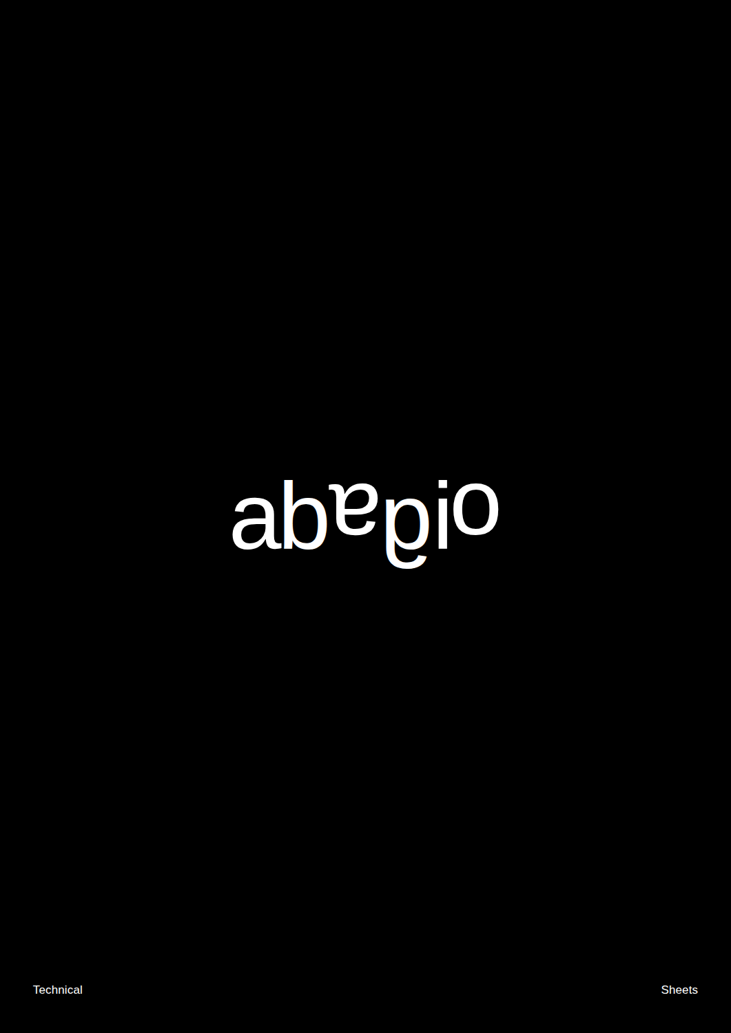adagio
Technical Sheets